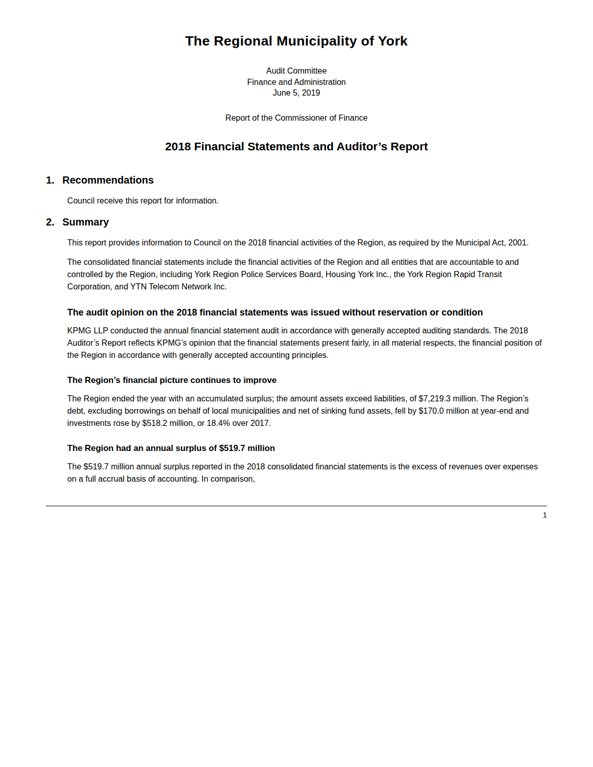The Regional Municipality of York
Audit Committee
Finance and Administration
June 5, 2019
Report of the Commissioner of Finance
2018 Financial Statements and Auditor’s Report
1. Recommendations
Council receive this report for information.
2. Summary
This report provides information to Council on the 2018 financial activities of the Region, as required by the Municipal Act, 2001.
The consolidated financial statements include the financial activities of the Region and all entities that are accountable to and controlled by the Region, including York Region Police Services Board, Housing York Inc., the York Region Rapid Transit Corporation, and YTN Telecom Network Inc.
The audit opinion on the 2018 financial statements was issued without reservation or condition
KPMG LLP conducted the annual financial statement audit in accordance with generally accepted auditing standards. The 2018 Auditor’s Report reflects KPMG’s opinion that the financial statements present fairly, in all material respects, the financial position of the Region in accordance with generally accepted accounting principles.
The Region’s financial picture continues to improve
The Region ended the year with an accumulated surplus; the amount assets exceed liabilities, of $7,219.3 million. The Region’s debt, excluding borrowings on behalf of local municipalities and net of sinking fund assets, fell by $170.0 million at year-end and investments rose by $518.2 million, or 18.4% over 2017.
The Region had an annual surplus of $519.7 million
The $519.7 million annual surplus reported in the 2018 consolidated financial statements is the excess of revenues over expenses on a full accrual basis of accounting. In comparison,
1